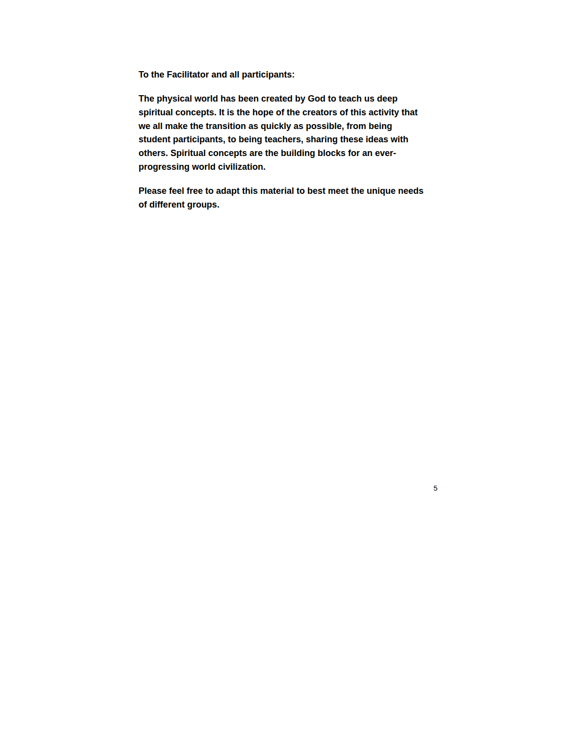To the Facilitator and all participants:
The physical world has been created by God to teach us deep spiritual concepts. It is the hope of the creators of this activity that we all make the transition as quickly as possible, from being student participants, to being teachers, sharing these ideas with others. Spiritual concepts are the building blocks for an ever-progressing world civilization.
Please feel free to adapt this material to best meet the unique needs of different groups.
5